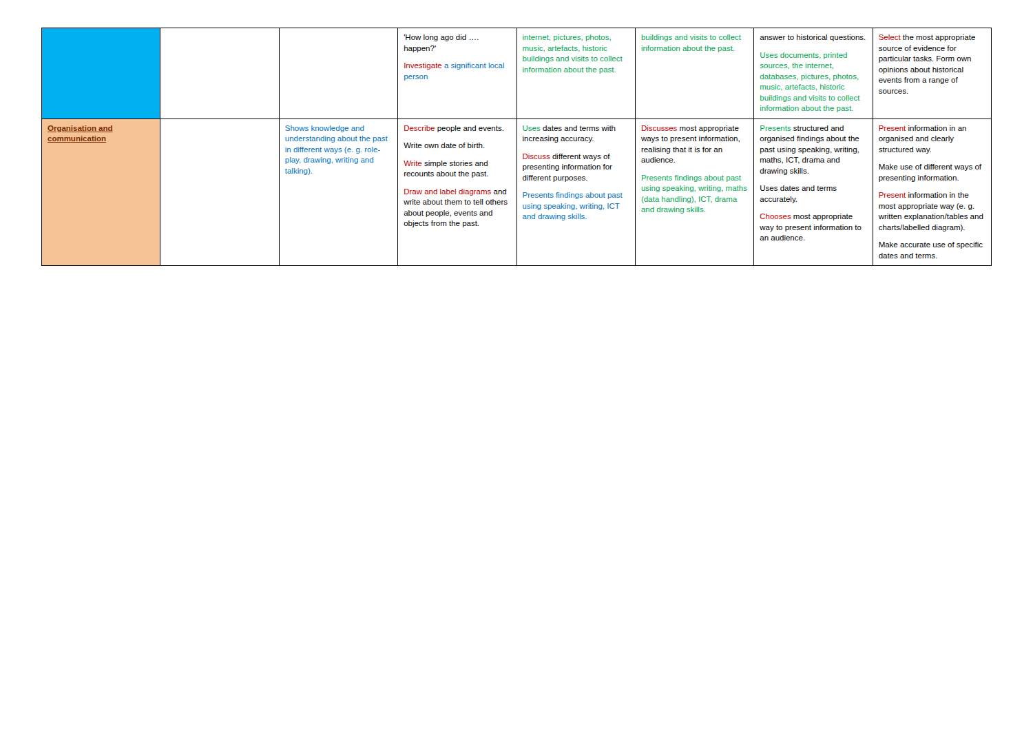| | | | 'How long ago did …. happen?' Investigate a significant local person | internet, pictures, photos, music, artefacts, historic buildings and visits to collect information about the past. | buildings and visits to collect information about the past. | answer to historical questions. Uses documents, printed sources, the internet, databases, pictures, photos, music, artefacts, historic buildings and visits to collect information about the past. | Select the most appropriate source of evidence for particular tasks. Form own opinions about historical events from a range of sources. |
| Organisation and communication | | Shows knowledge and understanding about the past in different ways (e. g. role-play, drawing, writing and talking). | Describe people and events. Write own date of birth. Write simple stories and recounts about the past. Draw and label diagrams and write about them to tell others about people, events and objects from the past. | Uses dates and terms with increasing accuracy. Discuss different ways of presenting information for different purposes. Presents findings about past using speaking, writing, ICT and drawing skills. | Discusses most appropriate ways to present information, realising that it is for an audience. Presents findings about past using speaking, writing, maths (data handling), ICT, drama and drawing skills. | Presents structured and organised findings about the past using speaking, writing, maths, ICT, drama and drawing skills. Uses dates and terms accurately. Chooses most appropriate way to present information to an audience. | Present information in an organised and clearly structured way. Make use of different ways of presenting information. Present information in the most appropriate way (e. g. written explanation/tables and charts/labelled diagram). Make accurate use of specific dates and terms. |